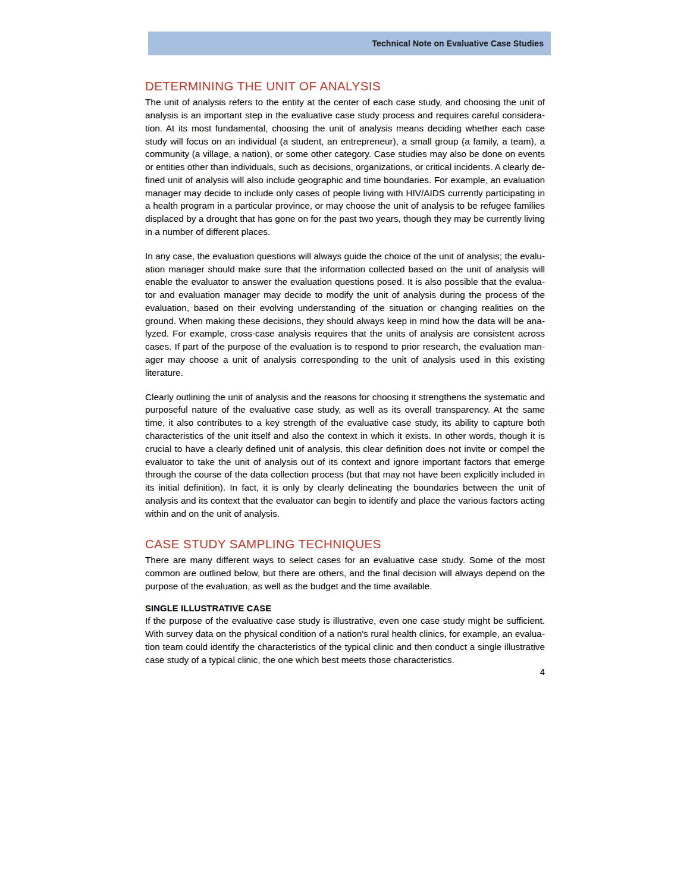Technical Note on Evaluative Case Studies
DETERMINING THE UNIT OF ANALYSIS
The unit of analysis refers to the entity at the center of each case study, and choosing the unit of analysis is an important step in the evaluative case study process and requires careful consideration. At its most fundamental, choosing the unit of analysis means deciding whether each case study will focus on an individual (a student, an entrepreneur), a small group (a family, a team), a community (a village, a nation), or some other category. Case studies may also be done on events or entities other than individuals, such as decisions, organizations, or critical incidents. A clearly defined unit of analysis will also include geographic and time boundaries. For example, an evaluation manager may decide to include only cases of people living with HIV/AIDS currently participating in a health program in a particular province, or may choose the unit of analysis to be refugee families displaced by a drought that has gone on for the past two years, though they may be currently living in a number of different places.
In any case, the evaluation questions will always guide the choice of the unit of analysis; the evaluation manager should make sure that the information collected based on the unit of analysis will enable the evaluator to answer the evaluation questions posed. It is also possible that the evaluator and evaluation manager may decide to modify the unit of analysis during the process of the evaluation, based on their evolving understanding of the situation or changing realities on the ground. When making these decisions, they should always keep in mind how the data will be analyzed. For example, cross-case analysis requires that the units of analysis are consistent across cases. If part of the purpose of the evaluation is to respond to prior research, the evaluation manager may choose a unit of analysis corresponding to the unit of analysis used in this existing literature.
Clearly outlining the unit of analysis and the reasons for choosing it strengthens the systematic and purposeful nature of the evaluative case study, as well as its overall transparency. At the same time, it also contributes to a key strength of the evaluative case study, its ability to capture both characteristics of the unit itself and also the context in which it exists. In other words, though it is crucial to have a clearly defined unit of analysis, this clear definition does not invite or compel the evaluator to take the unit of analysis out of its context and ignore important factors that emerge through the course of the data collection process (but that may not have been explicitly included in its initial definition). In fact, it is only by clearly delineating the boundaries between the unit of analysis and its context that the evaluator can begin to identify and place the various factors acting within and on the unit of analysis.
CASE STUDY SAMPLING TECHNIQUES
There are many different ways to select cases for an evaluative case study. Some of the most common are outlined below, but there are others, and the final decision will always depend on the purpose of the evaluation, as well as the budget and the time available.
SINGLE ILLUSTRATIVE CASE
If the purpose of the evaluative case study is illustrative, even one case study might be sufficient. With survey data on the physical condition of a nation's rural health clinics, for example, an evaluation team could identify the characteristics of the typical clinic and then conduct a single illustrative case study of a typical clinic, the one which best meets those characteristics.
4